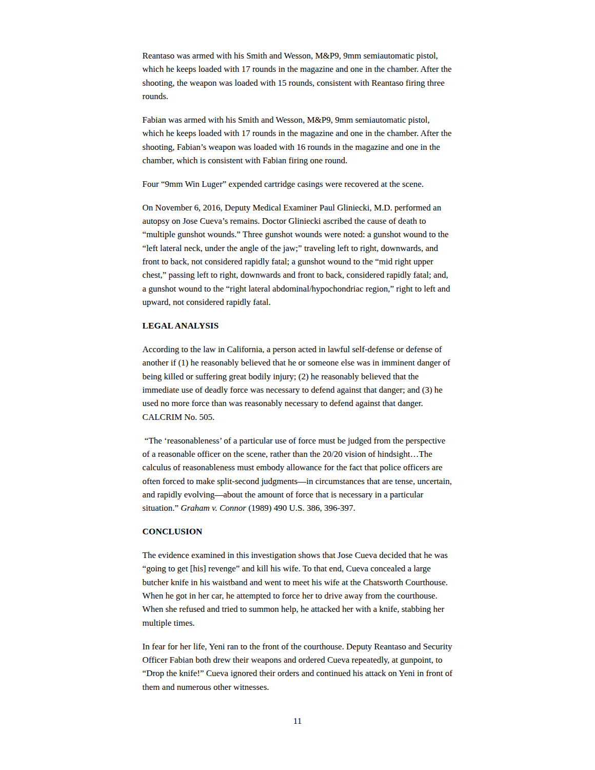Reantaso was armed with his Smith and Wesson, M&P9, 9mm semiautomatic pistol, which he keeps loaded with 17 rounds in the magazine and one in the chamber. After the shooting, the weapon was loaded with 15 rounds, consistent with Reantaso firing three rounds.
Fabian was armed with his Smith and Wesson, M&P9, 9mm semiautomatic pistol, which he keeps loaded with 17 rounds in the magazine and one in the chamber. After the shooting, Fabian’s weapon was loaded with 16 rounds in the magazine and one in the chamber, which is consistent with Fabian firing one round.
Four “9mm Win Luger” expended cartridge casings were recovered at the scene.
On November 6, 2016, Deputy Medical Examiner Paul Gliniecki, M.D. performed an autopsy on Jose Cueva’s remains. Doctor Gliniecki ascribed the cause of death to “multiple gunshot wounds.” Three gunshot wounds were noted: a gunshot wound to the “left lateral neck, under the angle of the jaw;” traveling left to right, downwards, and front to back, not considered rapidly fatal; a gunshot wound to the “mid right upper chest,” passing left to right, downwards and front to back, considered rapidly fatal; and, a gunshot wound to the “right lateral abdominal/hypochondriac region,” right to left and upward, not considered rapidly fatal.
LEGAL ANALYSIS
According to the law in California, a person acted in lawful self-defense or defense of another if (1) he reasonably believed that he or someone else was in imminent danger of being killed or suffering great bodily injury; (2) he reasonably believed that the immediate use of deadly force was necessary to defend against that danger; and (3) he used no more force than was reasonably necessary to defend against that danger. CALCRIM No. 505.
“The ‘reasonableness’ of a particular use of force must be judged from the perspective of a reasonable officer on the scene, rather than the 20/20 vision of hindsight…The calculus of reasonableness must embody allowance for the fact that police officers are often forced to make split-second judgments—in circumstances that are tense, uncertain, and rapidly evolving—about the amount of force that is necessary in a particular situation.” Graham v. Connor (1989) 490 U.S. 386, 396-397.
CONCLUSION
The evidence examined in this investigation shows that Jose Cueva decided that he was “going to get [his] revenge” and kill his wife. To that end, Cueva concealed a large butcher knife in his waistband and went to meet his wife at the Chatsworth Courthouse. When he got in her car, he attempted to force her to drive away from the courthouse. When she refused and tried to summon help, he attacked her with a knife, stabbing her multiple times.
In fear for her life, Yeni ran to the front of the courthouse. Deputy Reantaso and Security Officer Fabian both drew their weapons and ordered Cueva repeatedly, at gunpoint, to “Drop the knife!” Cueva ignored their orders and continued his attack on Yeni in front of them and numerous other witnesses.
11